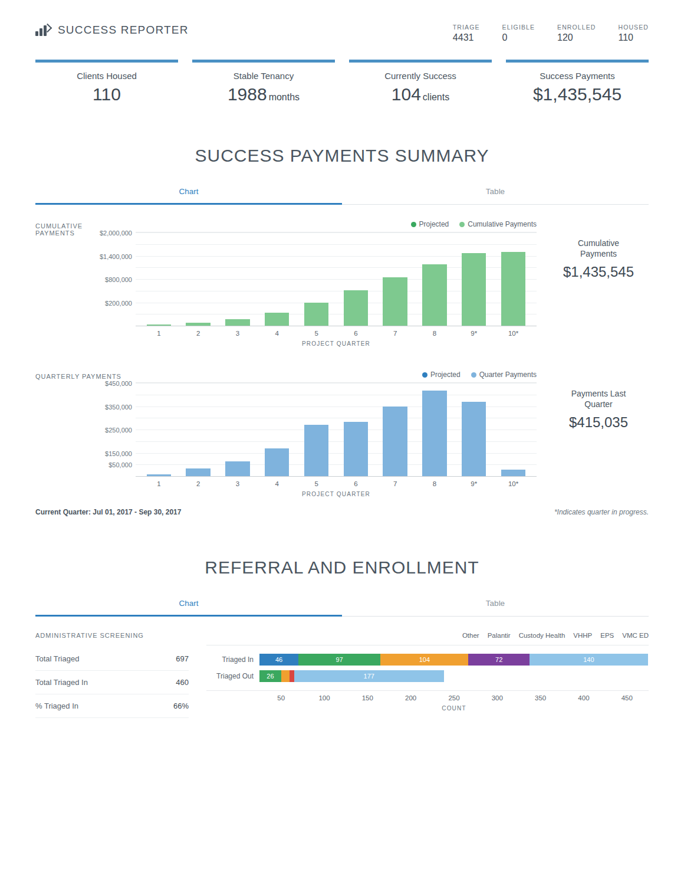SUCCESS REPORTER
TRIAGE
4431
ELIGIBLE
0
ENROLLED
120
HOUSED
110
Clients Housed
110
Stable Tenancy
1988months
Currently Success
104clients
Success Payments
$1,435,545
SUCCESS PAYMENTS SUMMARY
Chart
Table
CUMULATIVE PAYMENTS
Projected
Cumulative Payments
$2,000,000
$1,400,000
$800,000
$200,000
1
2
3
4
5
6
7
8
9*
10*
PROJECT QUARTER
Cumulative
Payments
$1,435,545
QUARTERLY PAYMENTS
Projected
Quarter Payments
$450,000
$350,000
$250,000
$150,000
$50,000
1
2
3
4
5
6
7
8
9*
10*
PROJECT QUARTER
Payments Last
Quarter
$415,035
Current Quarter: Jul 01, 2017 - Sep 30, 2017
*Indicates quarter in progress.
REFERRAL AND ENROLLMENT
Chart
Table
ADMINISTRATIVE SCREENING
| Total Triaged | 697 |
| Total Triaged In | 460 |
| % Triaged In | 66% |
Other
Palantir
Custody Health
VHHP
EPS
VMC ED
Triaged In
46
97
104
72
140
Triaged Out
26
177
50
100
150
200
250
300
350
400
450
COUNT